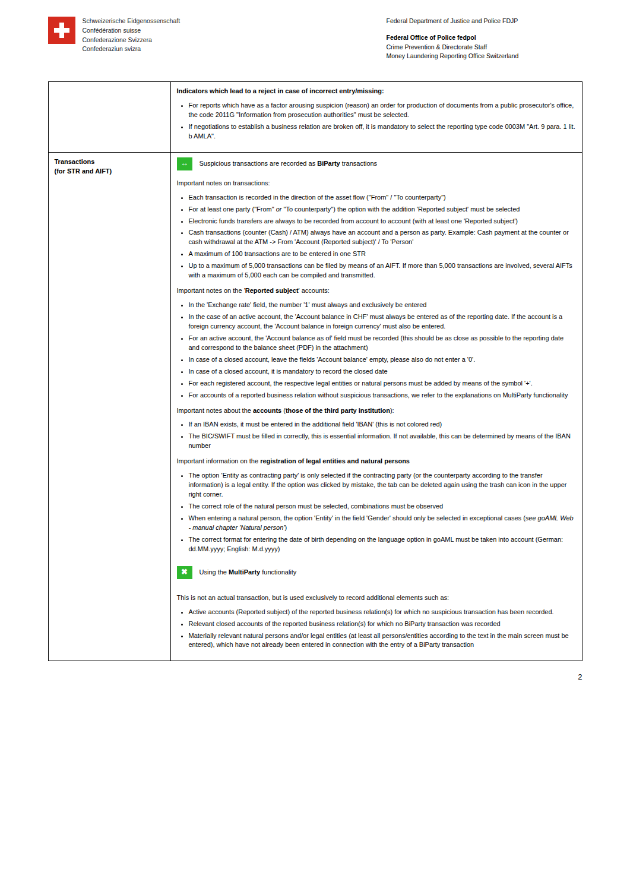Schweizerische Eidgenossenschaft
Confédération suisse
Confederazione Svizzera
Confederaziun svizra
Federal Department of Justice and Police FDJP
Federal Office of Police fedpol
Crime Prevention & Directorate Staff
Money Laundering Reporting Office Switzerland
| | Indicators which lead to a reject in case of incorrect entry/missing: For reports which have as a factor arousing suspicion (reason) an order for production of documents from a public prosecutor's office, the code 2011G "Information from prosecution authorities" must be selected. If negotiations to establish a business relation are broken off, it is mandatory to select the reporting type code 0003M "Art. 9 para. 1 lit. b AMLA". |
| Transactions (for STR and AIFT) | ↔ Suspicious transactions are recorded as BiParty transactions Important notes on transactions: Each transaction is recorded in the direction of the asset flow ("From" / "To counterparty") For at least one party ("From" or "To counterparty") the option with the addition 'Reported subject' must be selected Electronic funds transfers are always to be recorded from account to account (with at least one 'Reported subject') Cash transactions (counter (Cash) / ATM) always have an account and a person as party. Example: Cash payment at the counter or cash withdrawal at the ATM -> From 'Account (Reported subject)' / To 'Person' A maximum of 100 transactions are to be entered in one STR Up to a maximum of 5,000 transactions can be filed by means of an AIFT. If more than 5,000 transactions are involved, several AIFTs with a maximum of 5,000 each can be compiled and transmitted. Important notes on the ' Reported subject ' accounts: In the 'Exchange rate' field, the number '1' must always and exclusively be entered In the case of an active account, the 'Account balance in CHF' must always be entered as of the reporting date. If the account is a foreign currency account, the 'Account balance in foreign currency' must also be entered. For an active account, the 'Account balance as of' field must be recorded (this should be as close as possible to the reporting date and correspond to the balance sheet (PDF) in the attachment) In case of a closed account, leave the fields 'Account balance' empty, please also do not enter a '0'. In case of a closed account, it is mandatory to record the closed date For each registered account, the respective legal entities or natural persons must be added by means of the symbol '+'. For accounts of a reported business relation without suspicious transactions, we refer to the explanations on MultiParty functionality Important notes about the accounts ( those of the third party institution ): If an IBAN exists, it must be entered in the additional field 'IBAN' (this is not colored red) The BIC/SWIFT must be filled in correctly, this is essential information. If not available, this can be determined by means of the IBAN number Important information on the registration of legal entities and natural persons The option 'Entity as contracting party' is only selected if the contracting party (or the counterparty according to the transfer information) is a legal entity. If the option was clicked by mistake, the tab can be deleted again using the trash can icon in the upper right corner. The correct role of the natural person must be selected, combinations must be observed When entering a natural person, the option 'Entity' in the field 'Gender' should only be selected in exceptional cases ( see goAML Web - manual chapter 'Natural person' ) The correct format for entering the date of birth depending on the language option in goAML must be taken into account (German: dd.MM.yyyy; English: M.d.yyyy) ✖ Using the MultiParty functionality This is not an actual transaction, but is used exclusively to record additional elements such as: Active accounts (Reported subject) of the reported business relation(s) for which no suspicious transaction has been recorded. Relevant closed accounts of the reported business relation(s) for which no BiParty transaction was recorded Materially relevant natural persons and/or legal entities (at least all persons/entities according to the text in the main screen must be entered), which have not already been entered in connection with the entry of a BiParty transaction |
2